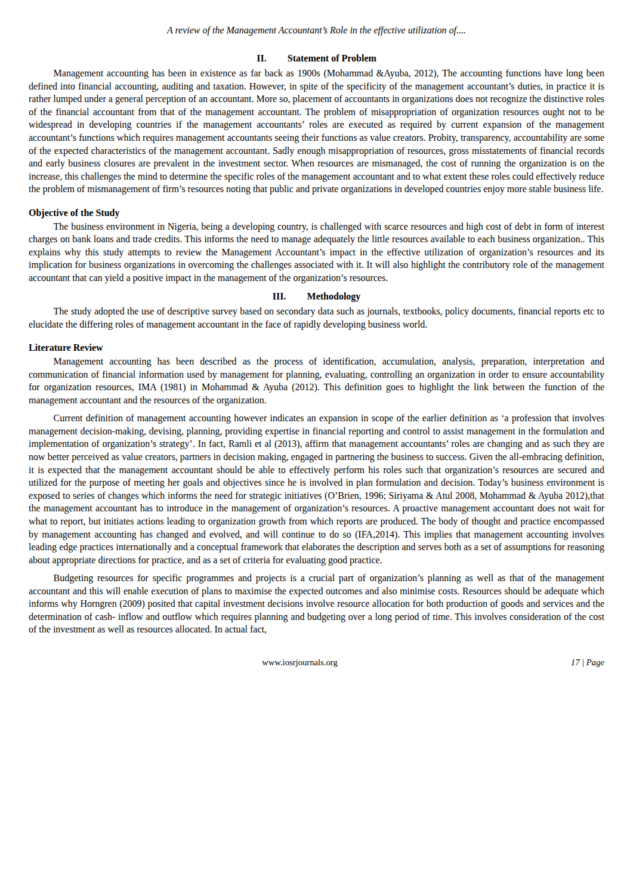A review of the Management Accountant’s Role in the effective utilization of....
II. Statement of Problem
Management accounting has been in existence as far back as 1900s (Mohammad &Ayuba, 2012), The accounting functions have long been defined into financial accounting, auditing and taxation. However, in spite of the specificity of the management accountant’s duties, in practice it is rather lumped under a general perception of an accountant. More so, placement of accountants in organizations does not recognize the distinctive roles of the financial accountant from that of the management accountant. The problem of misappropriation of organization resources ought not to be widespread in developing countries if the management accountants’ roles are executed as required by current expansion of the management accountant’s functions which requires management accountants seeing their functions as value creators. Probity, transparency, accountability are some of the expected characteristics of the management accountant. Sadly enough misappropriation of resources, gross misstatements of financial records and early business closures are prevalent in the investment sector. When resources are mismanaged, the cost of running the organization is on the increase, this challenges the mind to determine the specific roles of the management accountant and to what extent these roles could effectively reduce the problem of mismanagement of firm’s resources noting that public and private organizations in developed countries enjoy more stable business life.
Objective of the Study
The business environment in Nigeria, being a developing country, is challenged with scarce resources and high cost of debt in form of interest charges on bank loans and trade credits. This informs the need to manage adequately the little resources available to each business organization.. This explains why this study attempts to review the Management Accountant’s impact in the effective utilization of organization’s resources and its implication for business organizations in overcoming the challenges associated with it. It will also highlight the contributory role of the management accountant that can yield a positive impact in the management of the organization’s resources.
III. Methodology
The study adopted the use of descriptive survey based on secondary data such as journals, textbooks, policy documents, financial reports etc to elucidate the differing roles of management accountant in the face of rapidly developing business world.
Literature Review
Management accounting has been described as the process of identification, accumulation, analysis, preparation, interpretation and communication of financial information used by management for planning, evaluating, controlling an organization in order to ensure accountability for organization resources, IMA (1981) in Mohammad & Ayuba (2012). This definition goes to highlight the link between the function of the management accountant and the resources of the organization.
Current definition of management accounting however indicates an expansion in scope of the earlier definition as ‘a profession that involves management decision-making, devising, planning, providing expertise in financial reporting and control to assist management in the formulation and implementation of organization’s strategy’. In fact, Ramli et al (2013), affirm that management accountants’ roles are changing and as such they are now better perceived as value creators, partners in decision making, engaged in partnering the business to success. Given the all-embracing definition, it is expected that the management accountant should be able to effectively perform his roles such that organization’s resources are secured and utilized for the purpose of meeting her goals and objectives since he is involved in plan formulation and decision. Today’s business environment is exposed to series of changes which informs the need for strategic initiatives (O’Brien, 1996; Siriyama & Atul 2008, Mohammad & Ayuba 2012),that the management accountant has to introduce in the management of organization’s resources. A proactive management accountant does not wait for what to report, but initiates actions leading to organization growth from which reports are produced. The body of thought and practice encompassed by management accounting has changed and evolved, and will continue to do so (IFA,2014). This implies that management accounting involves leading edge practices internationally and a conceptual framework that elaborates the description and serves both as a set of assumptions for reasoning about appropriate directions for practice, and as a set of criteria for evaluating good practice.
Budgeting resources for specific programmes and projects is a crucial part of organization’s planning as well as that of the management accountant and this will enable execution of plans to maximise the expected outcomes and also minimise costs. Resources should be adequate which informs why Horngren (2009) posited that capital investment decisions involve resource allocation for both production of goods and services and the determination of cash- inflow and outflow which requires planning and budgeting over a long period of time. This involves consideration of the cost of the investment as well as resources allocated. In actual fact,
www.iosrjournals.org 17 | Page